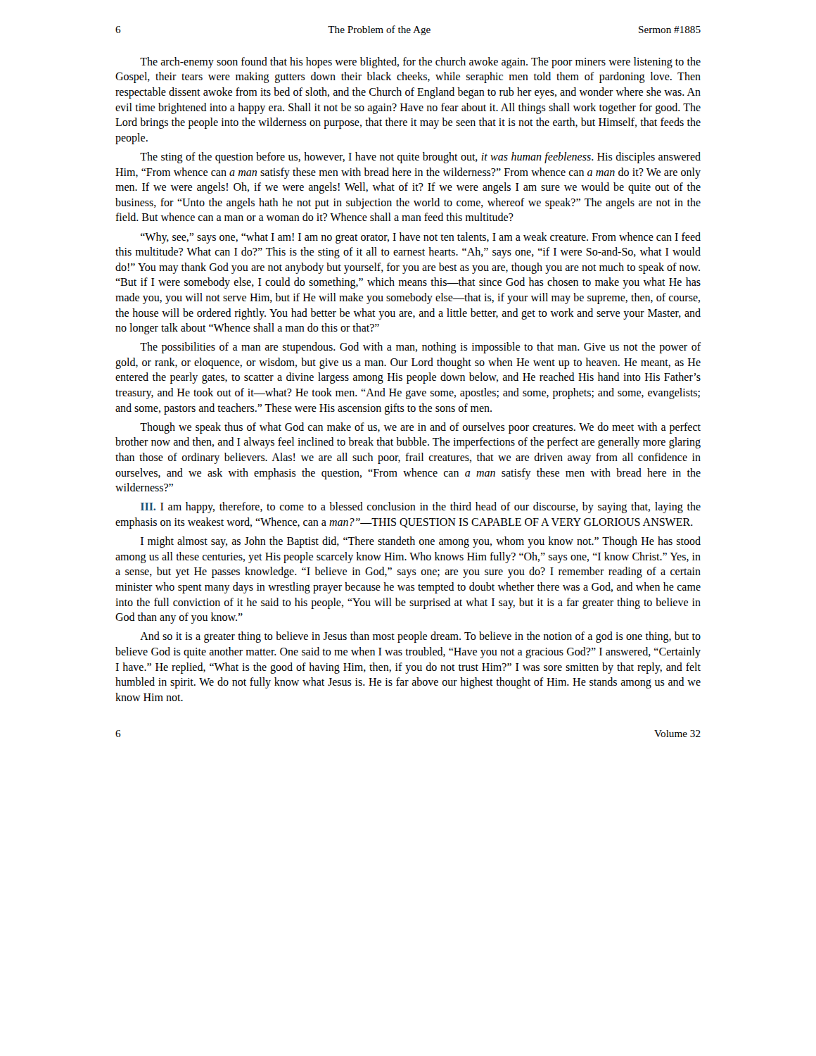6 The Problem of the Age Sermon #1885
The arch-enemy soon found that his hopes were blighted, for the church awoke again. The poor miners were listening to the Gospel, their tears were making gutters down their black cheeks, while seraphic men told them of pardoning love. Then respectable dissent awoke from its bed of sloth, and the Church of England began to rub her eyes, and wonder where she was. An evil time brightened into a happy era. Shall it not be so again? Have no fear about it. All things shall work together for good. The Lord brings the people into the wilderness on purpose, that there it may be seen that it is not the earth, but Himself, that feeds the people.
The sting of the question before us, however, I have not quite brought out, it was human feebleness. His disciples answered Him, “From whence can a man satisfy these men with bread here in the wilderness?” From whence can a man do it? We are only men. If we were angels! Oh, if we were angels! Well, what of it? If we were angels I am sure we would be quite out of the business, for “Unto the angels hath he not put in subjection the world to come, whereof we speak?” The angels are not in the field. But whence can a man or a woman do it? Whence shall a man feed this multitude?
“Why, see,” says one, “what I am! I am no great orator, I have not ten talents, I am a weak creature. From whence can I feed this multitude? What can I do?” This is the sting of it all to earnest hearts. “Ah,” says one, “if I were So-and-So, what I would do!” You may thank God you are not anybody but yourself, for you are best as you are, though you are not much to speak of now. “But if I were somebody else, I could do something,” which means this—that since God has chosen to make you what He has made you, you will not serve Him, but if He will make you somebody else—that is, if your will may be supreme, then, of course, the house will be ordered rightly. You had better be what you are, and a little better, and get to work and serve your Master, and no longer talk about “Whence shall a man do this or that?”
The possibilities of a man are stupendous. God with a man, nothing is impossible to that man. Give us not the power of gold, or rank, or eloquence, or wisdom, but give us a man. Our Lord thought so when He went up to heaven. He meant, as He entered the pearly gates, to scatter a divine largess among His people down below, and He reached His hand into His Father’s treasury, and He took out of it—what? He took men. “And He gave some, apostles; and some, prophets; and some, evangelists; and some, pastors and teachers.” These were His ascension gifts to the sons of men.
Though we speak thus of what God can make of us, we are in and of ourselves poor creatures. We do meet with a perfect brother now and then, and I always feel inclined to break that bubble. The imperfections of the perfect are generally more glaring than those of ordinary believers. Alas! we are all such poor, frail creatures, that we are driven away from all confidence in ourselves, and we ask with emphasis the question, “From whence can a man satisfy these men with bread here in the wilderness?”
III. I am happy, therefore, to come to a blessed conclusion in the third head of our discourse, by saying that, laying the emphasis on its weakest word, “Whence, can a man?”—THIS QUESTION IS CAPABLE OF A VERY GLORIOUS ANSWER.
I might almost say, as John the Baptist did, “There standeth one among you, whom you know not.” Though He has stood among us all these centuries, yet His people scarcely know Him. Who knows Him fully? “Oh,” says one, “I know Christ.” Yes, in a sense, but yet He passes knowledge. “I believe in God,” says one; are you sure you do? I remember reading of a certain minister who spent many days in wrestling prayer because he was tempted to doubt whether there was a God, and when he came into the full conviction of it he said to his people, “You will be surprised at what I say, but it is a far greater thing to believe in God than any of you know.”
And so it is a greater thing to believe in Jesus than most people dream. To believe in the notion of a god is one thing, but to believe God is quite another matter. One said to me when I was troubled, “Have you not a gracious God?” I answered, “Certainly I have.” He replied, “What is the good of having Him, then, if you do not trust Him?” I was sore smitten by that reply, and felt humbled in spirit. We do not fully know what Jesus is. He is far above our highest thought of Him. He stands among us and we know Him not.
6 Volume 32